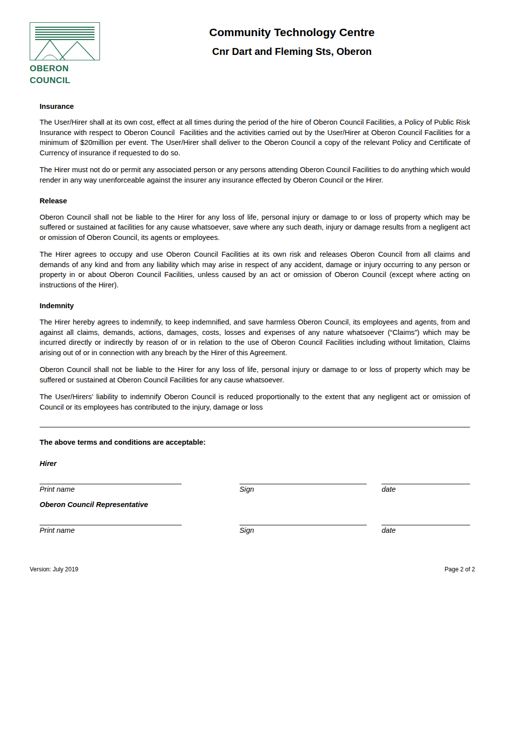OBERON COUNCIL
Community Technology Centre
Cnr Dart and Fleming Sts, Oberon
Insurance
The User/Hirer shall at its own cost, effect at all times during the period of the hire of Oberon Council Facilities, a Policy of Public Risk Insurance with respect to Oberon Council Facilities and the activities carried out by the User/Hirer at Oberon Council Facilities for a minimum of $20million per event. The User/Hirer shall deliver to the Oberon Council a copy of the relevant Policy and Certificate of Currency of insurance if requested to do so.
The Hirer must not do or permit any associated person or any persons attending Oberon Council Facilities to do anything which would render in any way unenforceable against the insurer any insurance effected by Oberon Council or the Hirer.
Release
Oberon Council shall not be liable to the Hirer for any loss of life, personal injury or damage to or loss of property which may be suffered or sustained at facilities for any cause whatsoever, save where any such death, injury or damage results from a negligent act or omission of Oberon Council, its agents or employees.
The Hirer agrees to occupy and use Oberon Council Facilities at its own risk and releases Oberon Council from all claims and demands of any kind and from any liability which may arise in respect of any accident, damage or injury occurring to any person or property in or about Oberon Council Facilities, unless caused by an act or omission of Oberon Council (except where acting on instructions of the Hirer).
Indemnity
The Hirer hereby agrees to indemnify, to keep indemnified, and save harmless Oberon Council, its employees and agents, from and against all claims, demands, actions, damages, costs, losses and expenses of any nature whatsoever (“Claims”) which may be incurred directly or indirectly by reason of or in relation to the use of Oberon Council Facilities including without limitation, Claims arising out of or in connection with any breach by the Hirer of this Agreement.
Oberon Council shall not be liable to the Hirer for any loss of life, personal injury or damage to or loss of property which may be suffered or sustained at Oberon Council Facilities for any cause whatsoever.
The User/Hirers’ liability to indemnify Oberon Council is reduced proportionally to the extent that any negligent act or omission of Council or its employees has contributed to the injury, damage or loss
The above terms and conditions are acceptable:
Hirer
| Print name | | Sign | date |
Oberon Council Representative
| Print name | | Sign | date |
Version: July 2019
Page 2 of 2